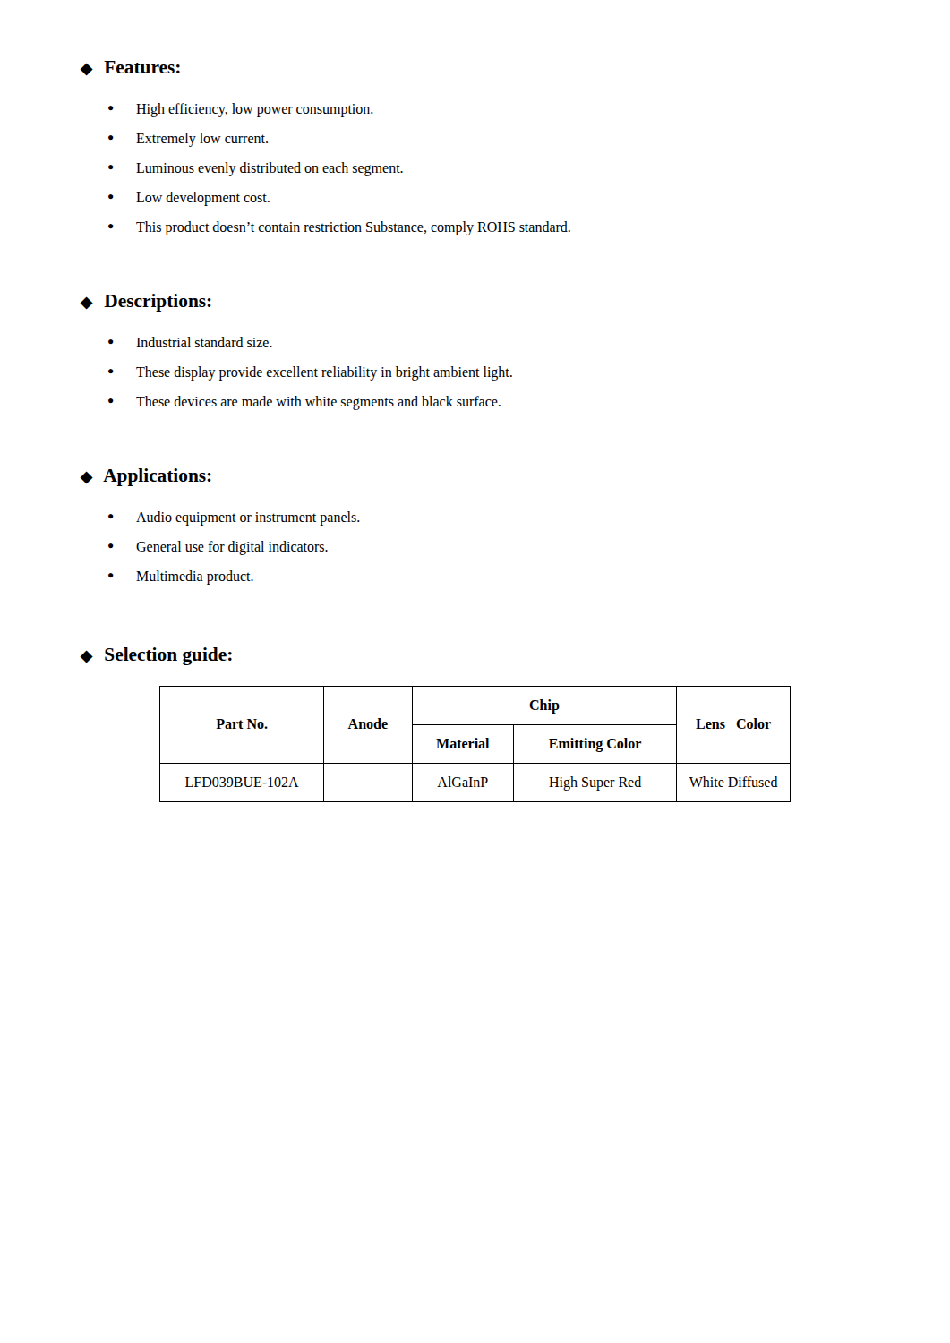◆ Features:
High efficiency, low power consumption.
Extremely low current.
Luminous evenly distributed on each segment.
Low development cost.
This product doesn’t contain restriction Substance, comply ROHS standard.
◆ Descriptions:
Industrial standard size.
These display provide excellent reliability in bright ambient light.
These devices are made with white segments and black surface.
◆ Applications:
Audio equipment or instrument panels.
General use for digital indicators.
Multimedia product.
◆ Selection guide:
| Part No. | Anode | Chip | Lens Color |
| --- | --- | --- | --- |
| Material | Emitting Color |
| LFD039BUE-102A | | AlGaInP | High Super Red | White Diffused |